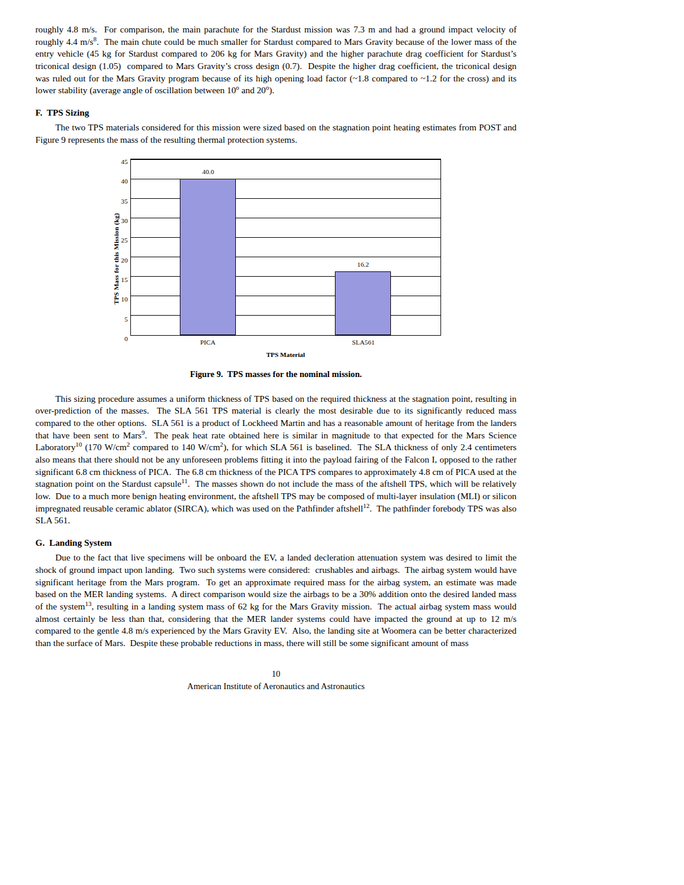roughly 4.8 m/s. For comparison, the main parachute for the Stardust mission was 7.3 m and had a ground impact velocity of roughly 4.4 m/s8. The main chute could be much smaller for Stardust compared to Mars Gravity because of the lower mass of the entry vehicle (45 kg for Stardust compared to 206 kg for Mars Gravity) and the higher parachute drag coefficient for Stardust’s triconical design (1.05) compared to Mars Gravity’s cross design (0.7). Despite the higher drag coefficient, the triconical design was ruled out for the Mars Gravity program because of its high opening load factor (~1.8 compared to ~1.2 for the cross) and its lower stability (average angle of oscillation between 10o and 20o).
F. TPS Sizing
The two TPS materials considered for this mission were sized based on the stagnation point heating estimates from POST and Figure 9 represents the mass of the resulting thermal protection systems.
TPS Mass for this Mission (kg)
45 40 35 30 25 20 15 10 5 0
40.0
16.2
PICA SLA561
TPS Material
Figure 9. TPS masses for the nominal mission.
This sizing procedure assumes a uniform thickness of TPS based on the required thickness at the stagnation point, resulting in over-prediction of the masses. The SLA 561 TPS material is clearly the most desirable due to its significantly reduced mass compared to the other options. SLA 561 is a product of Lockheed Martin and has a reasonable amount of heritage from the landers that have been sent to Mars9. The peak heat rate obtained here is similar in magnitude to that expected for the Mars Science Laboratory10 (170 W/cm2 compared to 140 W/cm2), for which SLA 561 is baselined. The SLA thickness of only 2.4 centimeters also means that there should not be any unforeseen problems fitting it into the payload fairing of the Falcon I, opposed to the rather significant 6.8 cm thickness of PICA. The 6.8 cm thickness of the PICA TPS compares to approximately 4.8 cm of PICA used at the stagnation point on the Stardust capsule11. The masses shown do not include the mass of the aftshell TPS, which will be relatively low. Due to a much more benign heating environment, the aftshell TPS may be composed of multi-layer insulation (MLI) or silicon impregnated reusable ceramic ablator (SIRCA), which was used on the Pathfinder aftshell12. The pathfinder forebody TPS was also SLA 561.
G. Landing System
Due to the fact that live specimens will be onboard the EV, a landed decleration attenuation system was desired to limit the shock of ground impact upon landing. Two such systems were considered: crushables and airbags. The airbag system would have significant heritage from the Mars program. To get an approximate required mass for the airbag system, an estimate was made based on the MER landing systems. A direct comparison would size the airbags to be a 30% addition onto the desired landed mass of the system13, resulting in a landing system mass of 62 kg for the Mars Gravity mission. The actual airbag system mass would almost certainly be less than that, considering that the MER lander systems could have impacted the ground at up to 12 m/s compared to the gentle 4.8 m/s experienced by the Mars Gravity EV. Also, the landing site at Woomera can be better characterized than the surface of Mars. Despite these probable reductions in mass, there will still be some significant amount of mass
10
American Institute of Aeronautics and Astronautics